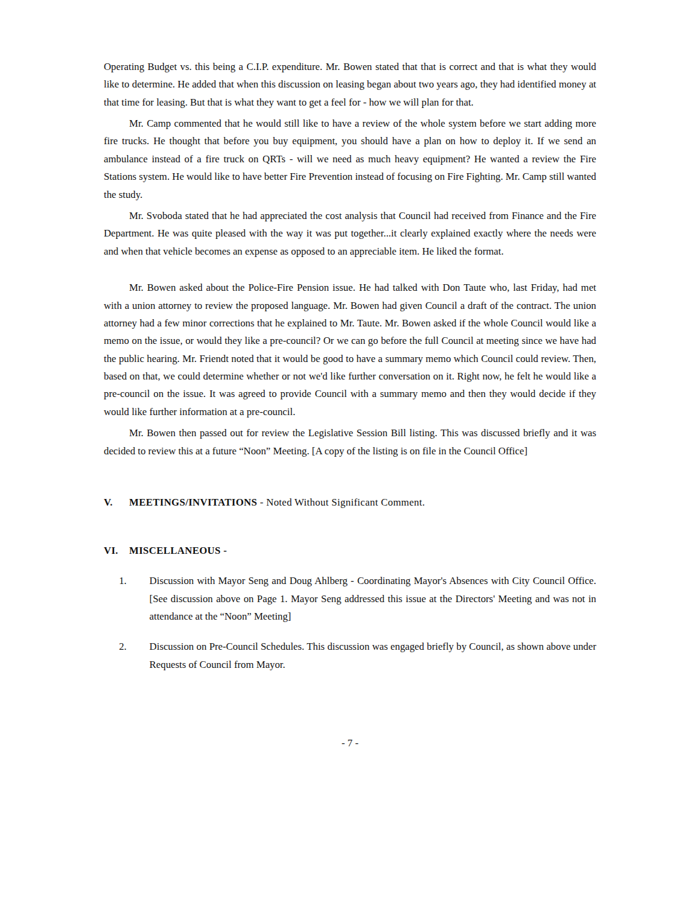Operating Budget vs. this being a C.I.P. expenditure. Mr. Bowen stated that that is correct and that is what they would like to determine. He added that when this discussion on leasing began about two years ago, they had identified money at that time for leasing. But that is what they want to get a feel for - how we will plan for that.
Mr. Camp commented that he would still like to have a review of the whole system before we start adding more fire trucks. He thought that before you buy equipment, you should have a plan on how to deploy it. If we send an ambulance instead of a fire truck on QRTs - will we need as much heavy equipment? He wanted a review the Fire Stations system. He would like to have better Fire Prevention instead of focusing on Fire Fighting. Mr. Camp still wanted the study.
Mr. Svoboda stated that he had appreciated the cost analysis that Council had received from Finance and the Fire Department. He was quite pleased with the way it was put together...it clearly explained exactly where the needs were and when that vehicle becomes an expense as opposed to an appreciable item. He liked the format.
Mr. Bowen asked about the Police-Fire Pension issue. He had talked with Don Taute who, last Friday, had met with a union attorney to review the proposed language. Mr. Bowen had given Council a draft of the contract. The union attorney had a few minor corrections that he explained to Mr. Taute. Mr. Bowen asked if the whole Council would like a memo on the issue, or would they like a pre-council? Or we can go before the full Council at meeting since we have had the public hearing. Mr. Friendt noted that it would be good to have a summary memo which Council could review. Then, based on that, we could determine whether or not we'd like further conversation on it. Right now, he felt he would like a pre-council on the issue. It was agreed to provide Council with a summary memo and then they would decide if they would like further information at a pre-council.
Mr. Bowen then passed out for review the Legislative Session Bill listing. This was discussed briefly and it was decided to review this at a future “Noon” Meeting. [A copy of the listing is on file in the Council Office]
V. MEETINGS/INVITATIONS - Noted Without Significant Comment.
VI. MISCELLANEOUS -
Discussion with Mayor Seng and Doug Ahlberg - Coordinating Mayor's Absences with City Council Office. [See discussion above on Page 1. Mayor Seng addressed this issue at the Directors' Meeting and was not in attendance at the “Noon” Meeting]
Discussion on Pre-Council Schedules. This discussion was engaged briefly by Council, as shown above under Requests of Council from Mayor.
- 7 -